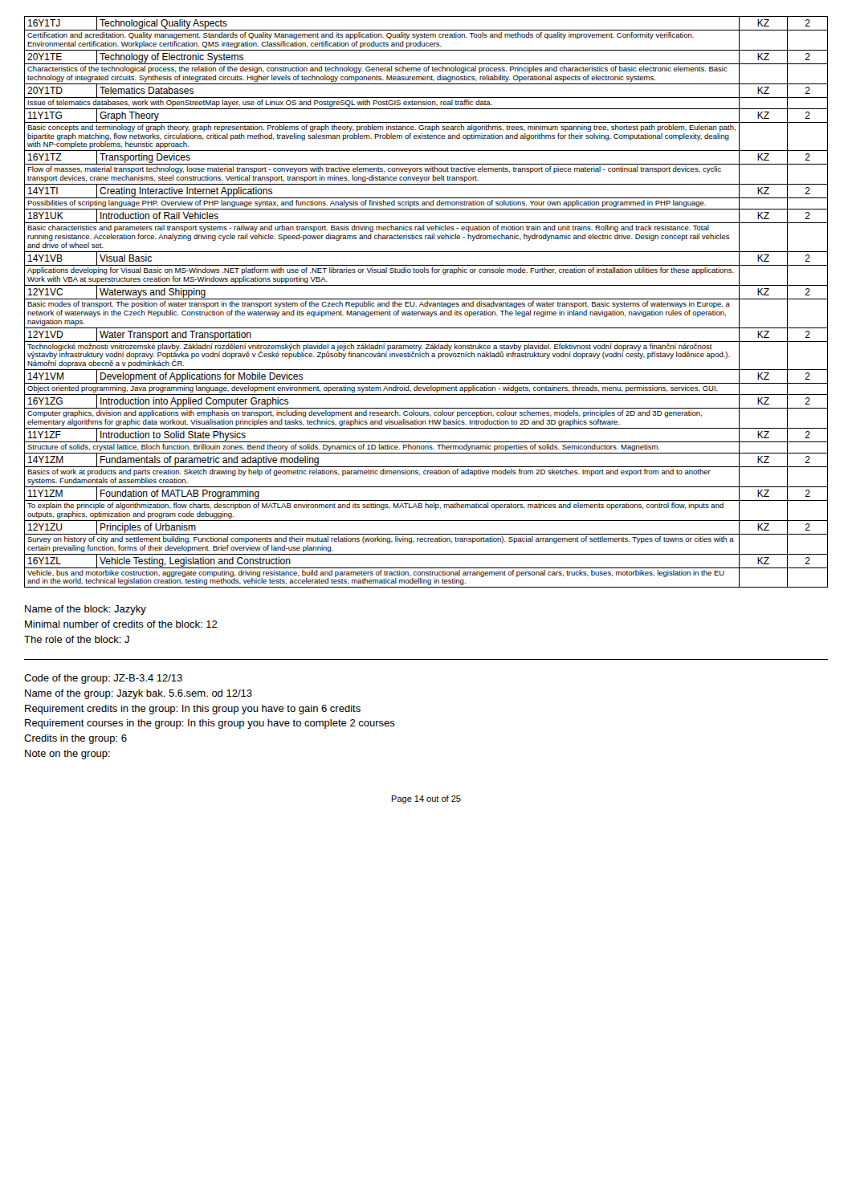| 16Y1TJ | Technological Quality Aspects | KZ | 2 |
| Certification and acreditation. Quality management. Standards of Quality Management and its application. Quality system creation. Tools and methods of quality improvement. Conformity verification. Environmental certification. Workplace certification. QMS integration. Classification, certification of products and producers. | | |
| 20Y1TE | Technology of Electronic Systems | KZ | 2 |
| Characteristics of the technological process, the relation of the design, construction and technology. General scheme of technological process. Principles and characteristics of basic electronic elements. Basic technology of integrated circuits. Synthesis of integrated circuits. Higher levels of technology components. Measurement, diagnostics, reliability. Operational aspects of electronic systems. | | |
| 20Y1TD | Telematics Databases | KZ | 2 |
| Issue of telematics databases, work with OpenStreetMap layer, use of Linux OS and PostgreSQL with PostGIS extension, real traffic data. | | |
| 11Y1TG | Graph Theory | KZ | 2 |
| Basic concepts and terminology of graph theory, graph representation. Problems of graph theory, problem instance. Graph search algorithms, trees, minimum spanning tree, shortest path problem, Eulerian path, bipartite graph matching, flow networks, circulations, critical path method, traveling salesman problem. Problem of existence and optimization and algorithms for their solving. Computational complexity, dealing with NP-complete problems, heuristic approach. | | |
| 16Y1TZ | Transporting Devices | KZ | 2 |
| Flow of masses, material transport technology, loose material transport - conveyors with tractive elements, conveyors without tractive elements, transport of piece material - continual transport devices, cyclic transport devices, crane mechanisms, steel constructions. Vertical transport, transport in mines, long-distance conveyor belt transport. | | |
| 14Y1TI | Creating Interactive Internet Applications | KZ | 2 |
| Possibilities of scripting language PHP. Overview of PHP language syntax, and functions. Analysis of finished scripts and demonstration of solutions. Your own application programmed in PHP language. | | |
| 18Y1UK | Introduction of Rail Vehicles | KZ | 2 |
| Basic characteristics and parameters rail transport systems - railway and urban transport. Basis driving mechanics rail vehicles - equation of motion train and unit trains. Rolling and track resistance. Total running resistance. Acceleration force. Analyzing driving cycle rail vehicle. Speed-power diagrams and characteristics rail vehicle - hydromechanic, hydrodynamic and electric drive. Design concept rail vehicles and drive of wheel set. | | |
| 14Y1VB | Visual Basic | KZ | 2 |
| Applications developing for Visual Basic on MS-Windows .NET platform with use of .NET libraries or Visual Studio tools for graphic or console mode. Further, creation of installation utilities for these applications. Work with VBA at superstructures creation for MS-Windows applications supporting VBA. | | |
| 12Y1VC | Waterways and Shipping | KZ | 2 |
| Basic modes of transport. The position of water transport in the transport system of the Czech Republic and the EU. Advantages and disadvantages of water transport. Basic systems of waterways in Europe, a network of waterways in the Czech Republic. Construction of the waterway and its equipment. Management of waterways and its operation. The legal regime in inland navigation, navigation rules of operation, navigation maps. | | |
| 12Y1VD | Water Transport and Transportation | KZ | 2 |
| Technologické možnosti vnitrozemské plavby. Základní rozdělení vnitrozemských plavidel a jejich základní parametry. Základy konstrukce a stavby plavidel. Efektivnost vodní dopravy a finanční náročnost výstavby infrastruktury vodní dopravy. Poptávka po vodní dopravě v České republice. Způsoby financování investičních a provozních nákladů infrastruktury vodní dopravy (vodní cesty, přístavy loděnice apod.). Námořní doprava obecně a v podmínkách ČR. | | |
| 14Y1VM | Development of Applications for Mobile Devices | KZ | 2 |
| Object oriented programming, Java programming language, development environment, operating system Android, development application - widgets, containers, threads, menu, permissions, services, GUI. | | |
| 16Y1ZG | Introduction into Applied Computer Graphics | KZ | 2 |
| Computer graphics, division and applications with emphasis on transport, including development and research. Colours, colour perception, colour schemes, models, principles of 2D and 3D generation, elementary algorithms for graphic data workout. Visualisation principles and tasks, technics, graphics and visualisation HW basics. Introduction to 2D and 3D graphics software. | | |
| 11Y1ZF | Introduction to Solid State Physics | KZ | 2 |
| Structure of solids, crystal lattice, Bloch function, Brillouin zones. Bend theory of solids. Dynamics of 1D lattice. Phonons. Thermodynamic properties of solids. Semiconductors. Magnetism. | | |
| 14Y1ZM | Fundamentals of parametric and adaptive modeling | KZ | 2 |
| Basics of work at products and parts creation. Sketch drawing by help of geometric relations, parametric dimensions, creation of adaptive models from 2D sketches. Import and export from and to another systems. Fundamentals of assemblies creation. | | |
| 11Y1ZM | Foundation of MATLAB Programming | KZ | 2 |
| To explain the principle of algorithmization, flow charts, description of MATLAB environment and its settings, MATLAB help, mathematical operators, matrices and elements operations, control flow, inputs and outputs, graphics, optimization and program code debugging. | | |
| 12Y1ZU | Principles of Urbanism | KZ | 2 |
| Survey on history of city and settlement building. Functional components and their mutual relations (working, living, recreation, transportation). Spacial arrangement of settlements. Types of towns or cities with a certain prevailing function, forms of their development. Brief overview of land-use planning. | | |
| 16Y1ZL | Vehicle Testing, Legislation and Construction | KZ | 2 |
| Vehicle, bus and motorbike costruction, aggregate computing, driving resistance, build and parameters of traction, constructional arrangement of personal cars, trucks, buses, motorbikes, legislation in the EU and in the world, technical legislation creation, testing methods, vehicle tests, accelerated tests, mathematical modelling in testing. | | |
Name of the block: Jazyky
Minimal number of credits of the block: 12
The role of the block: J
Code of the group: JZ-B-3.4 12/13
Name of the group: Jazyk bak. 5.6.sem. od 12/13
Requirement credits in the group: In this group you have to gain 6 credits
Requirement courses in the group: In this group you have to complete 2 courses
Credits in the group: 6
Note on the group:
Page 14 out of 25